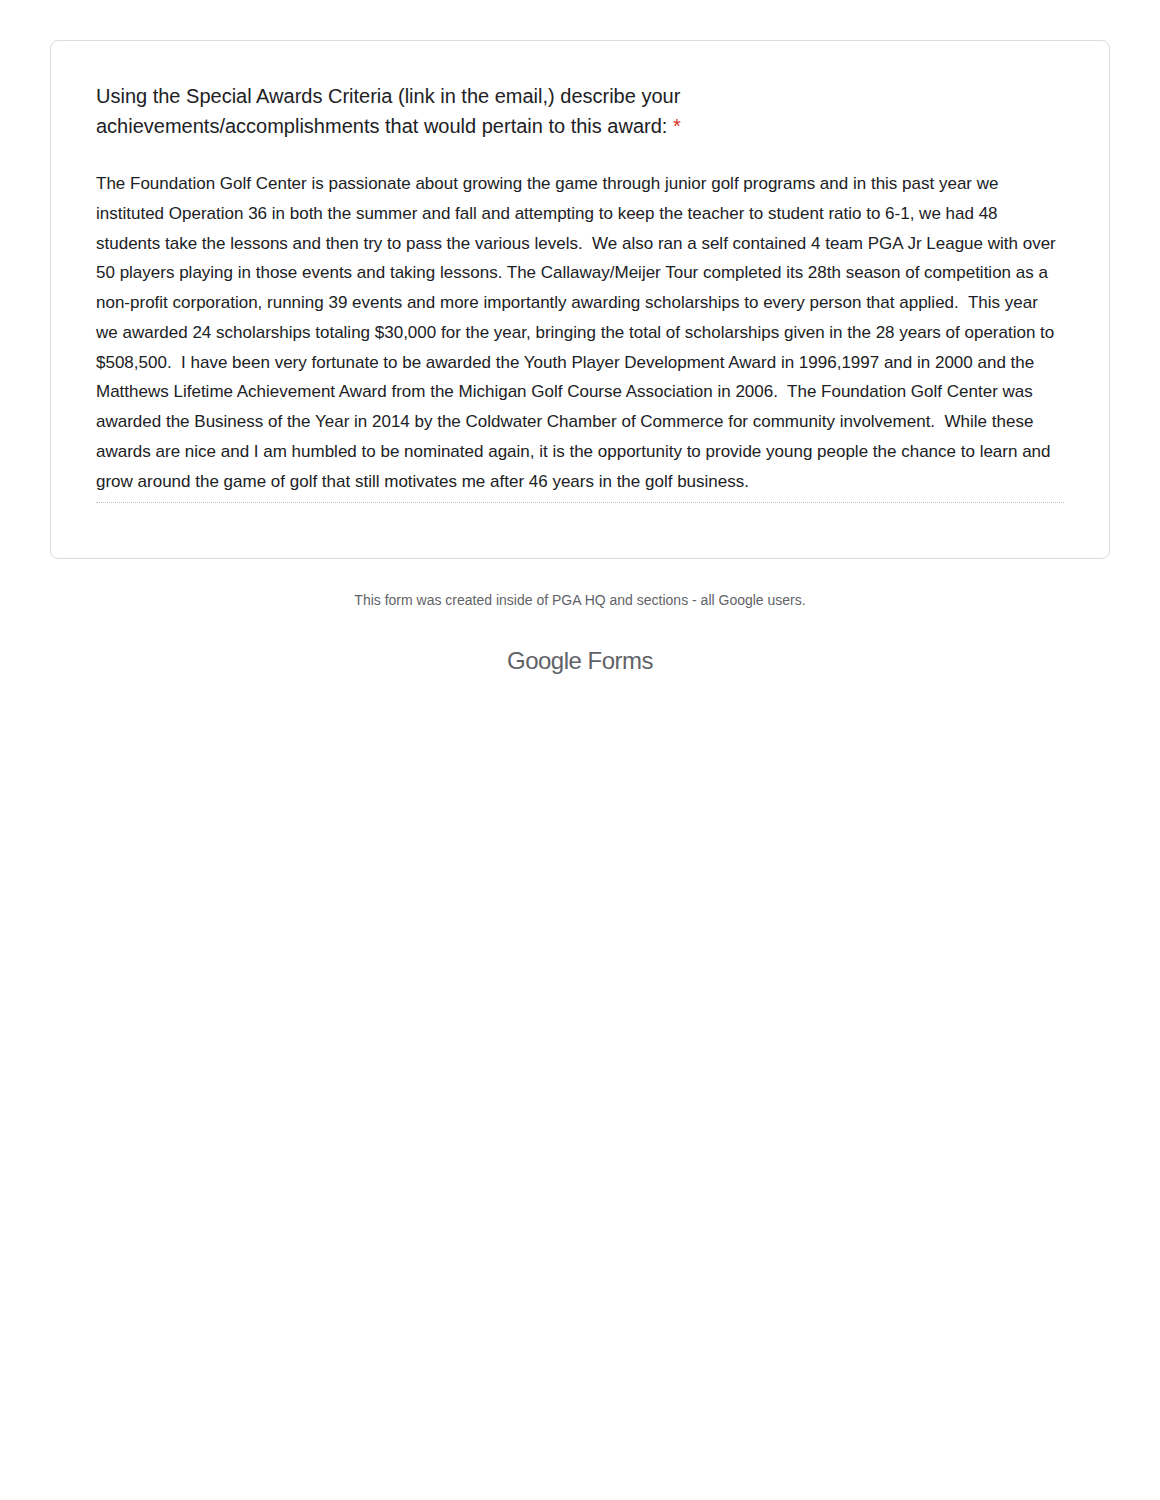Using the Special Awards Criteria (link in the email,) describe your achievements/accomplishments that would pertain to this award: *
The Foundation Golf Center is passionate about growing the game through junior golf programs and in this past year we instituted Operation 36 in both the summer and fall and attempting to keep the teacher to student ratio to 6-1, we had 48 students take the lessons and then try to pass the various levels. We also ran a self contained 4 team PGA Jr League with over 50 players playing in those events and taking lessons. The Callaway/Meijer Tour completed its 28th season of competition as a non-profit corporation, running 39 events and more importantly awarding scholarships to every person that applied. This year we awarded 24 scholarships totaling $30,000 for the year, bringing the total of scholarships given in the 28 years of operation to $508,500. I have been very fortunate to be awarded the Youth Player Development Award in 1996,1997 and in 2000 and the Matthews Lifetime Achievement Award from the Michigan Golf Course Association in 2006. The Foundation Golf Center was awarded the Business of the Year in 2014 by the Coldwater Chamber of Commerce for community involvement. While these awards are nice and I am humbled to be nominated again, it is the opportunity to provide young people the chance to learn and grow around the game of golf that still motivates me after 46 years in the golf business.
This form was created inside of PGA HQ and sections - all Google users.
Google Forms